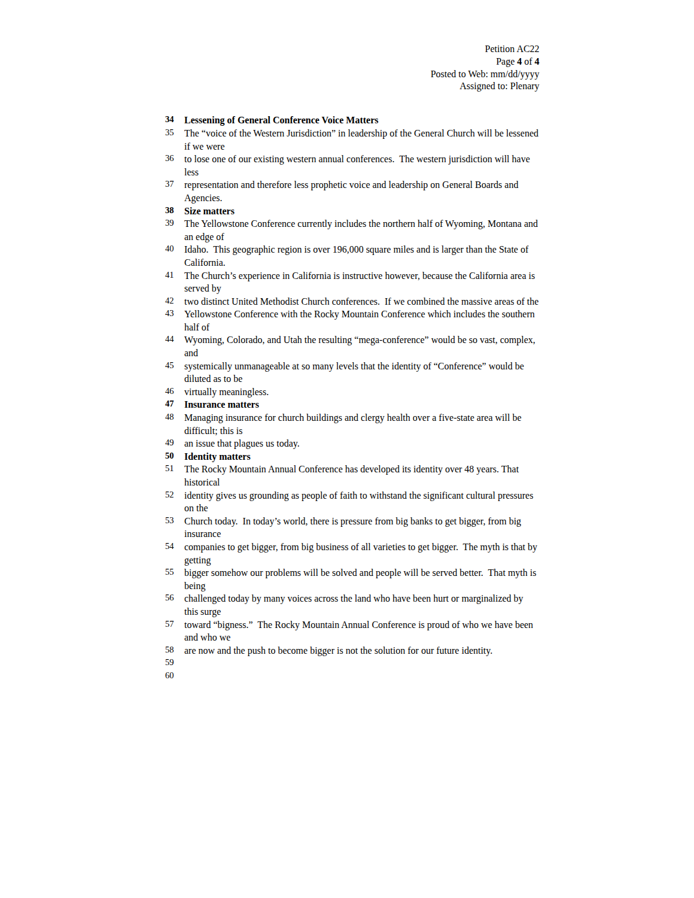Petition AC22
Page 4 of 4
Posted to Web: mm/dd/yyyy
Assigned to: Plenary
Lessening of General Conference Voice Matters
The “voice of the Western Jurisdiction” in leadership of the General Church will be lessened if we were
to lose one of our existing western annual conferences. The western jurisdiction will have less
representation and therefore less prophetic voice and leadership on General Boards and Agencies.
Size matters
The Yellowstone Conference currently includes the northern half of Wyoming, Montana and an edge of
Idaho. This geographic region is over 196,000 square miles and is larger than the State of California.
The Church’s experience in California is instructive however, because the California area is served by
two distinct United Methodist Church conferences. If we combined the massive areas of the
Yellowstone Conference with the Rocky Mountain Conference which includes the southern half of
Wyoming, Colorado, and Utah the resulting “mega-conference” would be so vast, complex, and
systemically unmanageable at so many levels that the identity of “Conference” would be diluted as to be
virtually meaningless.
Insurance matters
Managing insurance for church buildings and clergy health over a five-state area will be difficult; this is
an issue that plagues us today.
Identity matters
The Rocky Mountain Annual Conference has developed its identity over 48 years. That historical
identity gives us grounding as people of faith to withstand the significant cultural pressures on the
Church today. In today’s world, there is pressure from big banks to get bigger, from big insurance
companies to get bigger, from big business of all varieties to get bigger. The myth is that by getting
bigger somehow our problems will be solved and people will be served better. That myth is being
challenged today by many voices across the land who have been hurt or marginalized by this surge
toward “bigness.” The Rocky Mountain Annual Conference is proud of who we have been and who we
are now and the push to become bigger is not the solution for our future identity.